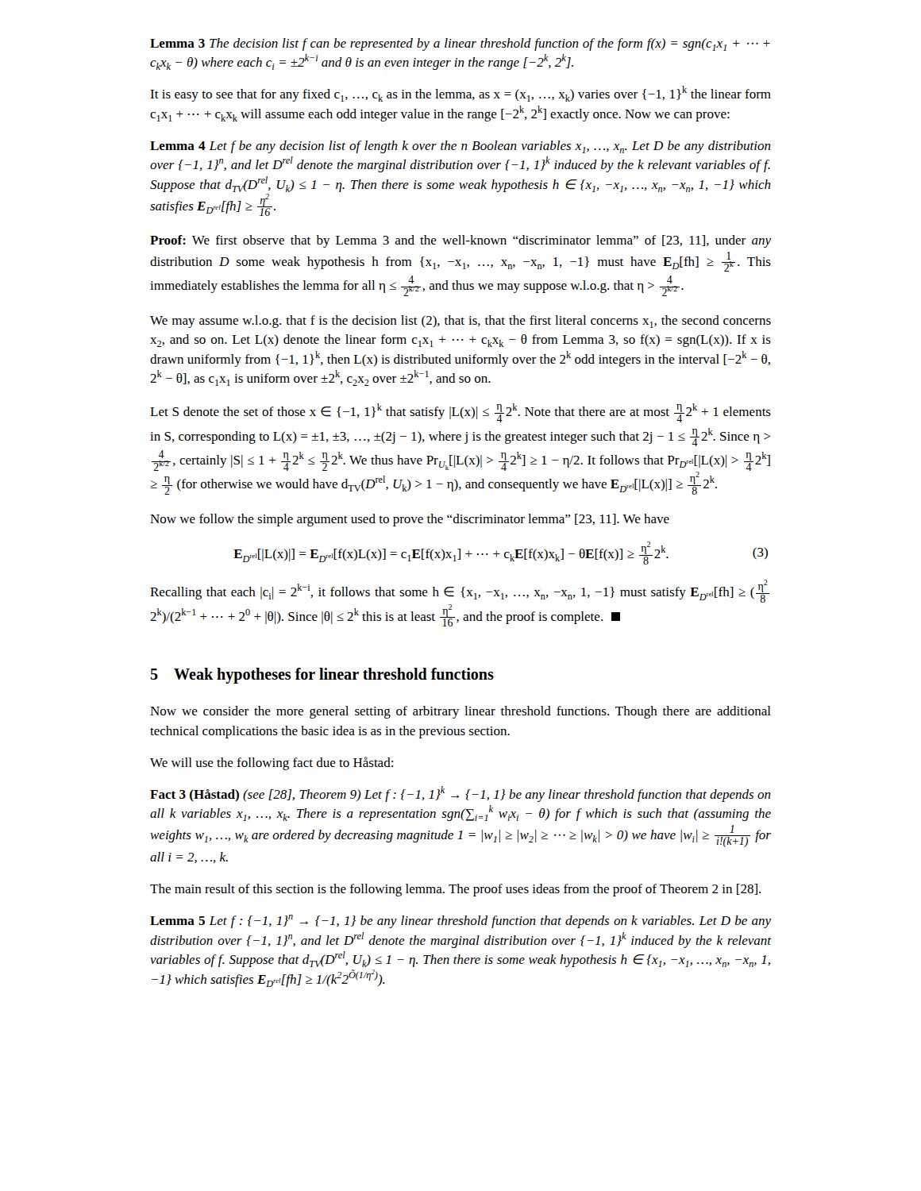Lemma 3 The decision list f can be represented by a linear threshold function of the form f(x) = sgn(c1x1 + ⋯ + ckxk − θ) where each ci = ±2k−i and θ is an even integer in the range [−2k, 2k].
It is easy to see that for any fixed c1, …, ck as in the lemma, as x = (x1, …, xk) varies over {−1, 1}k the linear form c1x1 + ⋯ + ckxk will assume each odd integer value in the range [−2k, 2k] exactly once. Now we can prove:
Lemma 4 Let f be any decision list of length k over the n Boolean variables x1, …, xn. Let D be any distribution over {−1, 1}n, and let Drel denote the marginal distribution over {−1, 1}k induced by the k relevant variables of f. Suppose that dTV(Drel, Uk) ≤ 1 − η. Then there is some weak hypothesis h ∈ {x1, −x1, …, xn, −xn, 1, −1} which satisfies EDrel[fh] ≥ η216.
Proof: We first observe that by Lemma 3 and the well-known “discriminator lemma” of [23, 11], under any distribution D some weak hypothesis h from {x1, −x1, …, xn, −xn, 1, −1} must have ED[fh] ≥ 12k. This immediately establishes the lemma for all η ≤ 42k/2, and thus we may suppose w.l.o.g. that η > 42k/2.
We may assume w.l.o.g. that f is the decision list (2), that is, that the first literal concerns x1, the second concerns x2, and so on. Let L(x) denote the linear form c1x1 + ⋯ + ckxk − θ from Lemma 3, so f(x) = sgn(L(x)). If x is drawn uniformly from {−1, 1}k, then L(x) is distributed uniformly over the 2k odd integers in the interval [−2k − θ, 2k − θ], as c1x1 is uniform over ±2k, c2x2 over ±2k−1, and so on.
Let S denote the set of those x ∈ {−1, 1}k that satisfy |L(x)| ≤ η 42k. Note that there are at most η 42k + 1 elements in S, corresponding to L(x) = ±1, ±3, …, ±(2j − 1), where j is the greatest integer such that 2j − 1 ≤ η 42k. Since η > 42k/2, certainly |S| ≤ 1 + η 42k ≤ η 22k. We thus have PrUk[|L(x)| > η 42k] ≥ 1 − η/2. It follows that PrDrel[|L(x)| > η 42k] ≥ η 2 (for otherwise we would have dTV(Drel, Uk) > 1 − η), and consequently we have EDrel[|L(x)|] ≥ η282k.
Now we follow the simple argument used to prove the “discriminator lemma” [23, 11]. We have
(3) EDrel[|L(x)|] = EDrel[f(x)L(x)] = c1E[f(x)x1] + ⋯ + ckE[f(x)xk] − θE[f(x)] ≥ η282k.
Recalling that each |ci| = 2k−i, it follows that some h ∈ {x1, −x1, …, xn, −xn, 1, −1} must satisfy EDrel[fh] ≥ (η282k)/(2k−1 + ⋯ + 20 + |θ|). Since |θ| ≤ 2k this is at least η216, and the proof is complete.
5 Weak hypotheses for linear threshold functions
Now we consider the more general setting of arbitrary linear threshold functions. Though there are additional technical complications the basic idea is as in the previous section.
We will use the following fact due to Håstad:
Fact 3 (Håstad) (see [28], Theorem 9) Let f : {−1, 1}k → {−1, 1} be any linear threshold function that depends on all k variables x1, …, xk. There is a representation sgn(∑i=1k wixi − θ) for f which is such that (assuming the weights w1, …, wk are ordered by decreasing magnitude 1 = |w1| ≥ |w2| ≥ ⋯ ≥ |wk| > 0) we have |wi| ≥ 1 i!(k+1) for all i = 2, …, k.
The main result of this section is the following lemma. The proof uses ideas from the proof of Theorem 2 in [28].
Lemma 5 Let f : {−1, 1}n → {−1, 1} be any linear threshold function that depends on k variables. Let D be any distribution over {−1, 1}n, and let Drel denote the marginal distribution over {−1, 1}k induced by the k relevant variables of f. Suppose that dTV(Drel, Uk) ≤ 1 − η. Then there is some weak hypothesis h ∈ {x1, −x1, …, xn, −xn, 1, −1} which satisfies EDrel[fh] ≥ 1/(k22Õ(1/η2)).